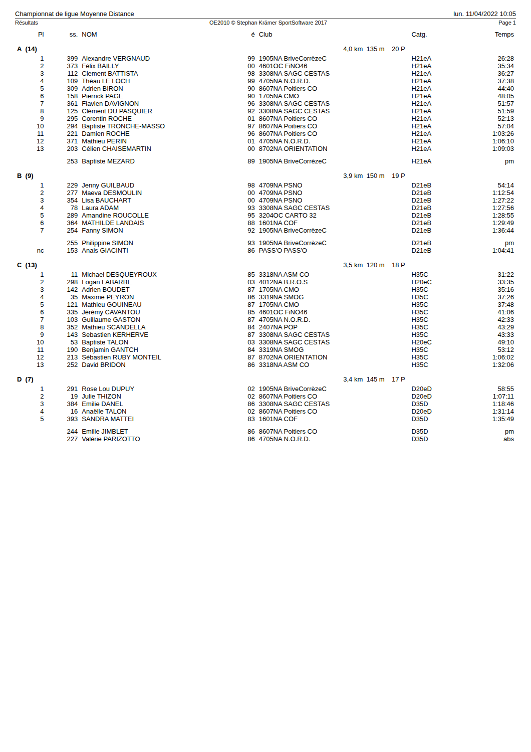Championnat de ligue Moyenne Distance
lun. 11/04/2022 10:05
Résultats
OE2010 © Stephan Krämer SportSoftware 2017
Page 1
| Pl | ss. | NOM | é | Club | Catg. | Temps |
| --- | --- | --- | --- | --- | --- | --- |
| A (14) | 4,0 km 135 m 20 P |
| 1 | 399 | Alexandre VERGNAUD | 99 | 1905NA BriveCorrèzeC | H21eA | 26:28 |
| 2 | 373 | Félix BAILLY | 00 | 4601OC FiNO46 | H21eA | 35:34 |
| 3 | 112 | Clement BATTISTA | 98 | 3308NA SAGC CESTAS | H21eA | 36:27 |
| 4 | 109 | Théau LE LOCH | 99 | 4705NA N.O.R.D. | H21eA | 37:38 |
| 5 | 309 | Adrien BIRON | 90 | 8607NA Poitiers CO | H21eA | 44:40 |
| 6 | 158 | Pierrick PAGE | 90 | 1705NA CMO | H21eA | 48:05 |
| 7 | 361 | Flavien DAVIGNON | 96 | 3308NA SAGC CESTAS | H21eA | 51:57 |
| 8 | 125 | Clément DU PASQUIER | 92 | 3308NA SAGC CESTAS | H21eA | 51:59 |
| 9 | 295 | Corentin ROCHE | 01 | 8607NA Poitiers CO | H21eA | 52:13 |
| 10 | 294 | Baptiste TRONCHE-MASSO | 97 | 8607NA Poitiers CO | H21eA | 57:04 |
| 11 | 221 | Damien ROCHE | 96 | 8607NA Poitiers CO | H21eA | 1:03:26 |
| 12 | 371 | Mathieu PERIN | 01 | 4705NA N.O.R.D. | H21eA | 1:06:10 |
| 13 | 203 | Célien CHAISEMARTIN | 00 | 8702NA ORIENTATION | H21eA | 1:09:03 |
| | 253 | Baptiste MEZARD | 89 | 1905NA BriveCorrèzeC | H21eA | pm |
| B (9) | 3,9 km 150 m 19 P |
| 1 | 229 | Jenny GUILBAUD | 98 | 4709NA PSNO | D21eB | 54:14 |
| 2 | 277 | Maeva DESMOULIN | 00 | 4709NA PSNO | D21eB | 1:12:54 |
| 3 | 354 | Lisa BAUCHART | 00 | 4709NA PSNO | D21eB | 1:27:22 |
| 4 | 78 | Laura ADAM | 93 | 3308NA SAGC CESTAS | D21eB | 1:27:56 |
| 5 | 289 | Amandine ROUCOLLE | 95 | 3204OC CARTO 32 | D21eB | 1:28:55 |
| 6 | 364 | MATHILDE LANDAIS | 88 | 1601NA COF | D21eB | 1:29:49 |
| 7 | 254 | Fanny SIMON | 92 | 1905NA BriveCorrèzeC | D21eB | 1:36:44 |
| | 255 | Philippine SIMON | 93 | 1905NA BriveCorrèzeC | D21eB | pm |
| nc | 153 | Anais GIACINTI | 86 | PASS'O PASS'O | D21eB | 1:04:41 |
| C (13) | 3,5 km 120 m 18 P |
| 1 | 11 | Michael DESQUEYROUX | 85 | 3318NA ASM CO | H35C | 31:22 |
| 2 | 298 | Logan LABARBE | 03 | 4012NA B.R.O.S | H20eC | 33:35 |
| 3 | 142 | Adrien BOUDET | 87 | 1705NA CMO | H35C | 35:16 |
| 4 | 35 | Maxime PEYRON | 86 | 3319NA SMOG | H35C | 37:26 |
| 5 | 121 | Mathieu GOUINEAU | 87 | 1705NA CMO | H35C | 37:48 |
| 6 | 335 | Jérémy CAVANTOU | 85 | 4601OC FiNO46 | H35C | 41:06 |
| 7 | 103 | Guillaume GASTON | 87 | 4705NA N.O.R.D. | H35C | 42:33 |
| 8 | 352 | Mathieu SCANDELLA | 84 | 2407NA POP | H35C | 43:29 |
| 9 | 143 | Sebastien KERHERVE | 87 | 3308NA SAGC CESTAS | H35C | 43:33 |
| 10 | 53 | Baptiste TALON | 03 | 3308NA SAGC CESTAS | H20eC | 49:10 |
| 11 | 190 | Benjamin GANTCH | 84 | 3319NA SMOG | H35C | 53:12 |
| 12 | 213 | Sébastien RUBY MONTEIL | 87 | 8702NA ORIENTATION | H35C | 1:06:02 |
| 13 | 252 | David BRIDON | 86 | 3318NA ASM CO | H35C | 1:32:06 |
| D (7) | 3,4 km 145 m 17 P |
| 1 | 291 | Rose Lou DUPUY | 02 | 1905NA BriveCorrèzeC | D20eD | 58:55 |
| 2 | 19 | Julie THIZON | 02 | 8607NA Poitiers CO | D20eD | 1:07:11 |
| 3 | 384 | Emilie DANEL | 86 | 3308NA SAGC CESTAS | D35D | 1:18:46 |
| 4 | 16 | Anaëlle TALON | 02 | 8607NA Poitiers CO | D20eD | 1:31:14 |
| 5 | 393 | SANDRA MATTEI | 83 | 1601NA COF | D35D | 1:35:49 |
| | 244 | Emilie JIMBLET | 86 | 8607NA Poitiers CO | D35D | pm |
| | 227 | Valérie PARIZOTTO | 86 | 4705NA N.O.R.D. | D35D | abs |